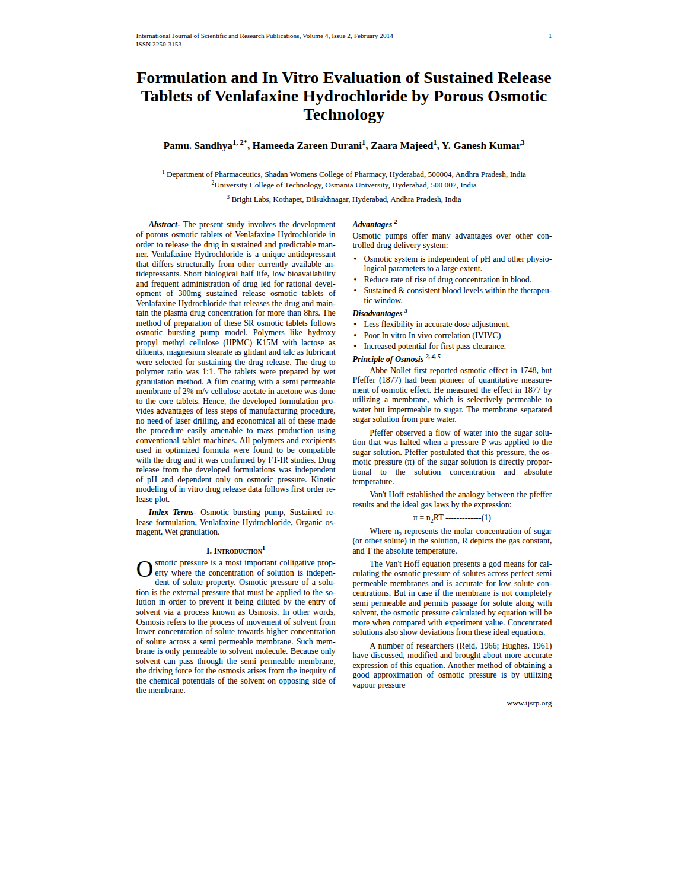International Journal of Scientific and Research Publications, Volume 4, Issue 2, February 2014
ISSN 2250-3153 1
Formulation and In Vitro Evaluation of Sustained Release Tablets of Venlafaxine Hydrochloride by Porous Osmotic Technology
Pamu. Sandhya1, 2*, Hameeda Zareen Durani1, Zaara Majeed1, Y. Ganesh Kumar3
1 Department of Pharmaceutics, Shadan Womens College of Pharmacy, Hyderabad, 500004, Andhra Pradesh, India
2University College of Technology, Osmania University, Hyderabad, 500 007, India
3 Bright Labs, Kothapet, Dilsukhnagar, Hyderabad, Andhra Pradesh, India
Abstract- The present study involves the development of porous osmotic tablets of Venlafaxine Hydrochloride in order to release the drug in sustained and predictable manner. Venlafaxine Hydrochloride is a unique antidepressant that differs structurally from other currently available antidepressants. Short biological half life, low bioavailability and frequent administration of drug led for rational development of 300mg sustained release osmotic tablets of Venlafaxine Hydrochloride that releases the drug and maintain the plasma drug concentration for more than 8hrs. The method of preparation of these SR osmotic tablets follows osmotic bursting pump model. Polymers like hydroxy propyl methyl cellulose (HPMC) K15M with lactose as diluents, magnesium stearate as glidant and talc as lubricant were selected for sustaining the drug release. The drug to polymer ratio was 1:1. The tablets were prepared by wet granulation method. A film coating with a semi permeable membrane of 2% m/v cellulose acetate in acetone was done to the core tablets. Hence, the developed formulation provides advantages of less steps of manufacturing procedure, no need of laser drilling, and economical all of these made the procedure easily amenable to mass production using conventional tablet machines. All polymers and excipients used in optimized formula were found to be compatible with the drug and it was confirmed by FT-IR studies. Drug release from the developed formulations was independent of pH and dependent only on osmotic pressure. Kinetic modeling of in vitro drug release data follows first order release plot.
Index Terms- Osmotic bursting pump, Sustained release formulation, Venlafaxine Hydrochloride, Organic osmagent, Wet granulation.
I. Introduction1
Osmotic pressure is a most important colligative property where the concentration of solution is independent of solute property. Osmotic pressure of a solution is the external pressure that must be applied to the solution in order to prevent it being diluted by the entry of solvent via a process known as Osmosis. In other words, Osmosis refers to the process of movement of solvent from lower concentration of solute towards higher concentration of solute across a semi permeable membrane. Such membrane is only permeable to solvent molecule. Because only solvent can pass through the semi permeable membrane, the driving force for the osmosis arises from the inequity of the chemical potentials of the solvent on opposing side of the membrane.
Advantages 2
Osmotic pumps offer many advantages over other controlled drug delivery system:
Osmotic system is independent of pH and other physiological parameters to a large extent.
Reduce rate of rise of drug concentration in blood.
Sustained & consistent blood levels within the therapeutic window.
Disadvantages 3
Less flexibility in accurate dose adjustment.
Poor In vitro In vivo correlation (IVIVC)
Increased potential for first pass clearance.
Principle of Osmosis 2, 4, 5
Abbe Nollet first reported osmotic effect in 1748, but Pfeffer (1877) had been pioneer of quantitative measurement of osmotic effect. He measured the effect in 1877 by utilizing a membrane, which is selectively permeable to water but impermeable to sugar. The membrane separated sugar solution from pure water.
Pfeffer observed a flow of water into the sugar solution that was halted when a pressure P was applied to the sugar solution. Pfeffer postulated that this pressure, the osmotic pressure (π) of the sugar solution is directly proportional to the solution concentration and absolute temperature.
Van't Hoff established the analogy between the pfeffer results and the ideal gas laws by the expression:
π = n2RT -------------(1)
Where n2 represents the molar concentration of sugar (or other solute) in the solution, R depicts the gas constant, and T the absolute temperature.
The Van't Hoff equation presents a god means for calculating the osmotic pressure of solutes across perfect semi permeable membranes and is accurate for low solute concentrations. But in case if the membrane is not completely semi permeable and permits passage for solute along with solvent, the osmotic pressure calculated by equation will be more when compared with experiment value. Concentrated solutions also show deviations from these ideal equations.
A number of researchers (Reid, 1966; Hughes, 1961) have discussed, modified and brought about more accurate expression of this equation. Another method of obtaining a good approximation of osmotic pressure is by utilizing vapour pressure
www.ijsrp.org